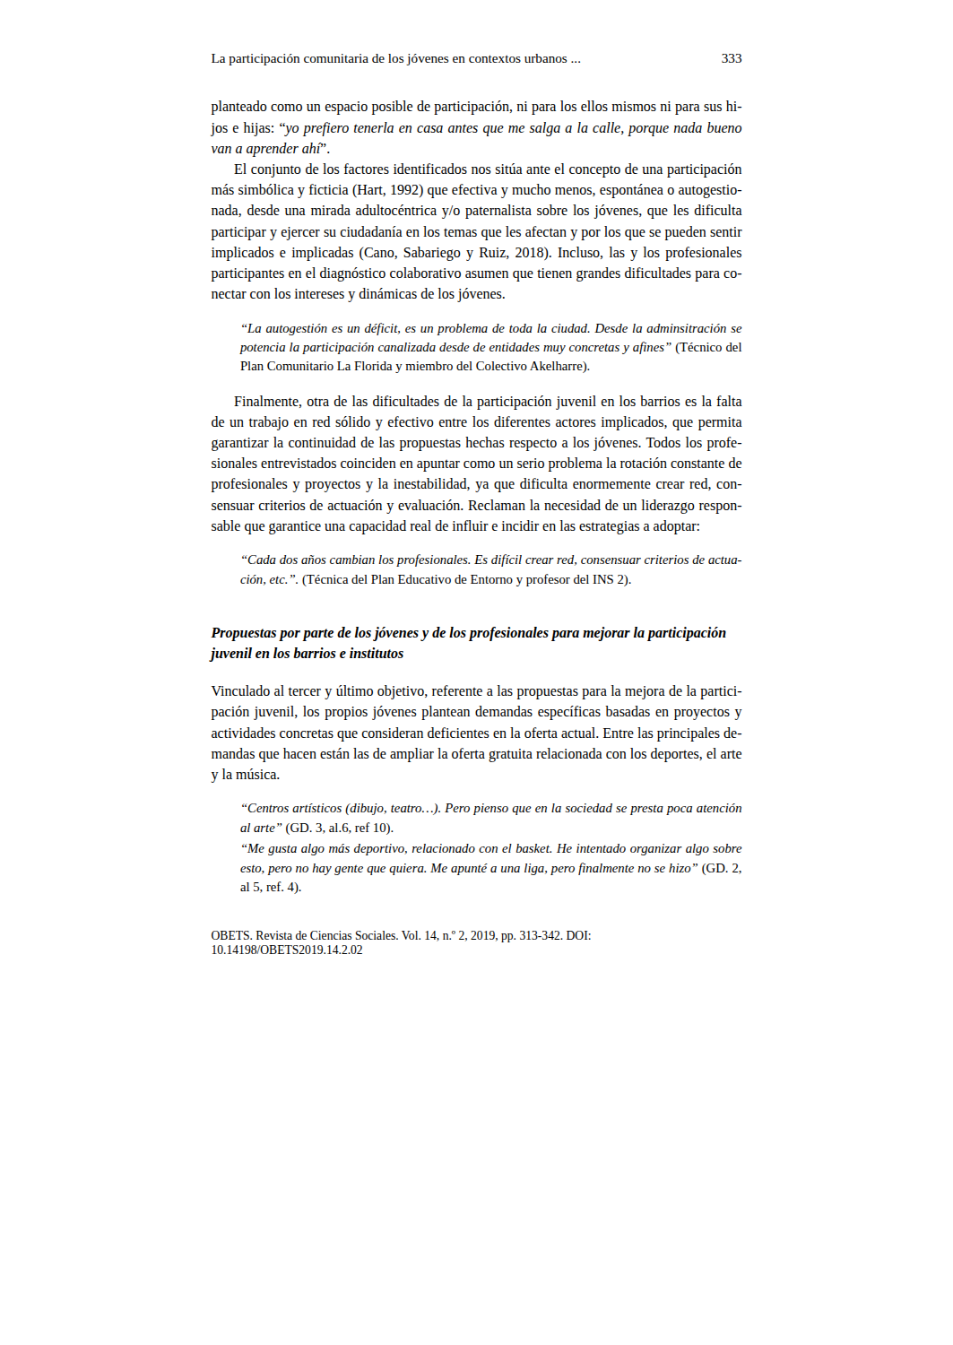La participación comunitaria de los jóvenes en contextos urbanos ... 333
planteado como un espacio posible de participación, ni para los ellos mismos ni para sus hijos e hijas: “yo prefiero tenerla en casa antes que me salga a la calle, porque nada bueno van a aprender ahí”.
El conjunto de los factores identificados nos sitúa ante el concepto de una participación más simbólica y ficticia (Hart, 1992) que efectiva y mucho menos, espontánea o autogestionada, desde una mirada adultocéntrica y/o paternalista sobre los jóvenes, que les dificulta participar y ejercer su ciudadanía en los temas que les afectan y por los que se pueden sentir implicados e implicadas (Cano, Sabariego y Ruiz, 2018). Incluso, las y los profesionales participantes en el diagnóstico colaborativo asumen que tienen grandes dificultades para conectar con los intereses y dinámicas de los jóvenes.
“La autogestión es un déficit, es un problema de toda la ciudad. Desde la adminsitración se potencia la participación canalizada desde de entidades muy concretas y afines” (Técnico del Plan Comunitario La Florida y miembro del Colectivo Akelharre).
Finalmente, otra de las dificultades de la participación juvenil en los barrios es la falta de un trabajo en red sólido y efectivo entre los diferentes actores implicados, que permita garantizar la continuidad de las propuestas hechas respecto a los jóvenes. Todos los profesionales entrevistados coinciden en apuntar como un serio problema la rotación constante de profesionales y proyectos y la inestabilidad, ya que dificulta enormemente crear red, consensuar criterios de actuación y evaluación. Reclaman la necesidad de un liderazgo responsable que garantice una capacidad real de influir e incidir en las estrategias a adoptar:
“Cada dos años cambian los profesionales. Es difícil crear red, consensuar criterios de actuación, etc.”. (Técnica del Plan Educativo de Entorno y profesor del INS 2).
Propuestas por parte de los jóvenes y de los profesionales para mejorar la participación juvenil en los barrios e institutos
Vinculado al tercer y último objetivo, referente a las propuestas para la mejora de la participación juvenil, los propios jóvenes plantean demandas específicas basadas en proyectos y actividades concretas que consideran deficientes en la oferta actual. Entre las principales demandas que hacen están las de ampliar la oferta gratuita relacionada con los deportes, el arte y la música.
“Centros artísticos (dibujo, teatro…). Pero pienso que en la sociedad se presta poca atención al arte” (GD. 3, al.6, ref 10).
“Me gusta algo más deportivo, relacionado con el basket. He intentado organizar algo sobre esto, pero no hay gente que quiera. Me apunté a una liga, pero finalmente no se hizo” (GD. 2, al 5, ref. 4).
OBETS. Revista de Ciencias Sociales. Vol. 14, n.º 2, 2019, pp. 313-342. DOI: 10.14198/OBETS2019.14.2.02